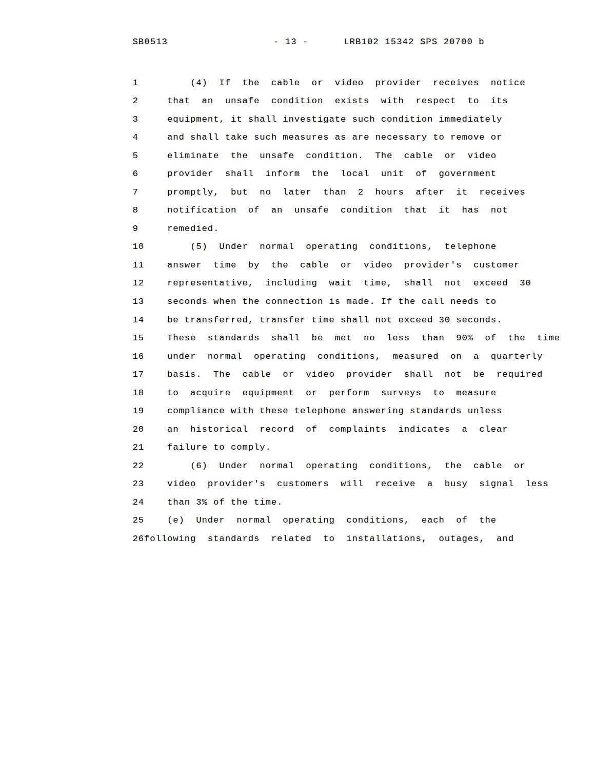SB0513 - 13 - LRB102 15342 SPS 20700 b
| 1 2 3 4 5 6 7 8 9 10 11 12 13 14 15 16 17 18 19 20 21 22 23 24 25 26 | (4) If the cable or video provider receives notice that an unsafe condition exists with respect to its equipment, it shall investigate such condition immediately and shall take such measures as are necessary to remove or eliminate the unsafe condition. The cable or video provider shall inform the local unit of government promptly, but no later than 2 hours after it receives notification of an unsafe condition that it has not remedied. (5) Under normal operating conditions, telephone answer time by the cable or video provider's customer representative, including wait time, shall not exceed 30 seconds when the connection is made. If the call needs to be transferred, transfer time shall not exceed 30 seconds. These standards shall be met no less than 90% of the time under normal operating conditions, measured on a quarterly basis. The cable or video provider shall not be required to acquire equipment or perform surveys to measure compliance with these telephone answering standards unless an historical record of complaints indicates a clear failure to comply. (6) Under normal operating conditions, the cable or video provider's customers will receive a busy signal less than 3% of the time. (e) Under normal operating conditions, each of the following standards related to installations, outages, and |